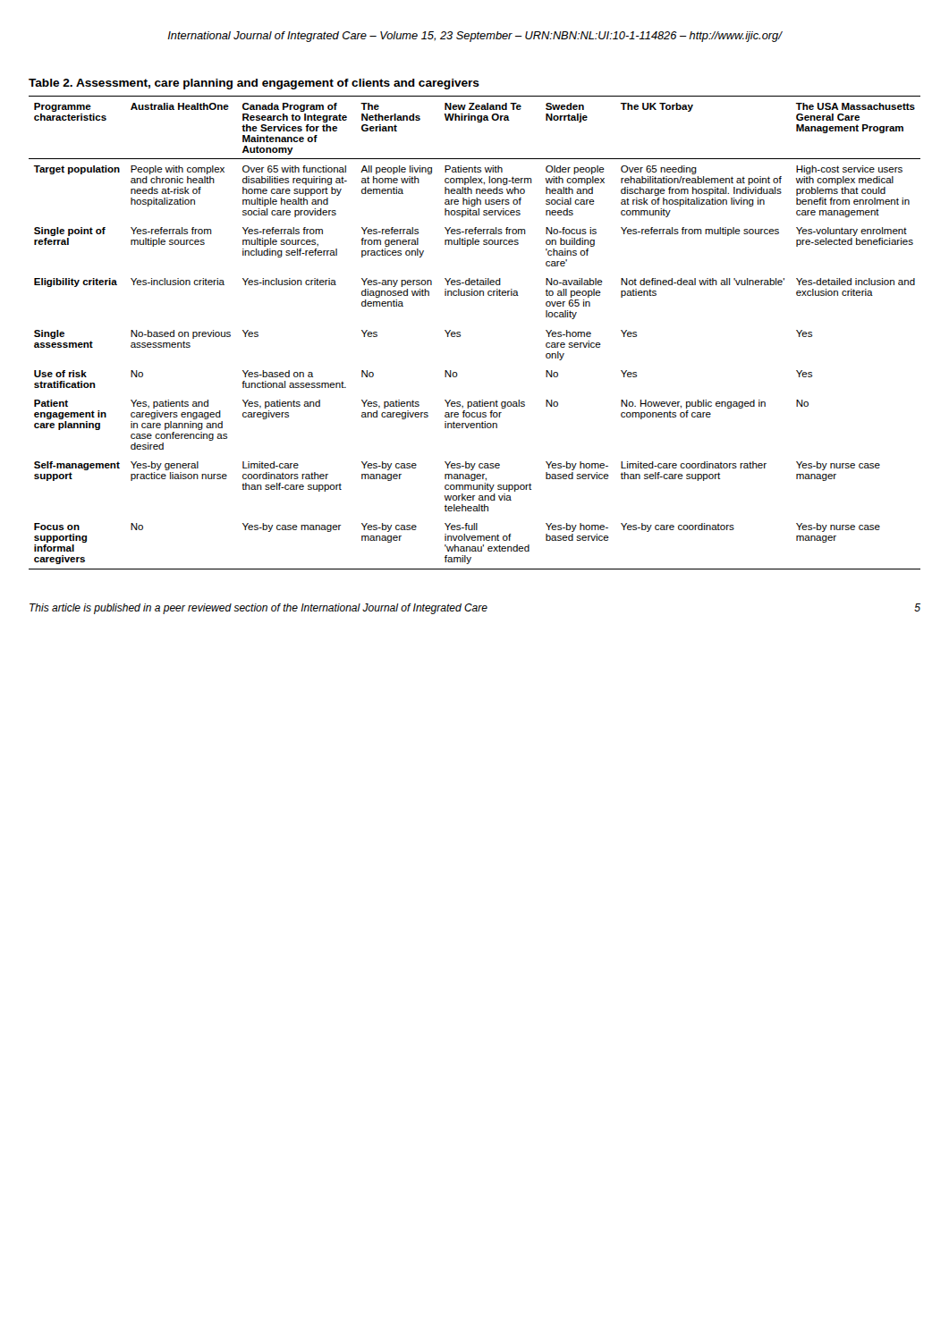International Journal of Integrated Care – Volume 15, 23 September – URN:NBN:NL:UI:10-1-114826 – http://www.ijic.org/
Table 2. Assessment, care planning and engagement of clients and caregivers
| Programme characteristics | Australia HealthOne | Canada Program of Research to Integrate the Services for the Maintenance of Autonomy | The Netherlands Geriant | New Zealand Te Whiringa Ora | Sweden Norrtalje | The UK Torbay | The USA Massachusetts General Care Management Program |
| --- | --- | --- | --- | --- | --- | --- | --- |
| Target population | People with complex and chronic health needs at-risk of hospitalization | Over 65 with functional disabilities requiring at-home care support by multiple health and social care providers | All people living at home with dementia | Patients with complex, long-term health needs who are high users of hospital services | Older people with complex health and social care needs | Over 65 needing rehabilitation/reablement at point of discharge from hospital. Individuals at risk of hospitalization living in community | High-cost service users with complex medical problems that could benefit from enrolment in care management |
| Single point of referral | Yes-referrals from multiple sources | Yes-referrals from multiple sources, including self-referral | Yes-referrals from general practices only | Yes-referrals from multiple sources | No-focus is on building 'chains of care' | Yes-referrals from multiple sources | Yes-voluntary enrolment pre-selected beneficiaries |
| Eligibility criteria | Yes-inclusion criteria | Yes-inclusion criteria | Yes-any person diagnosed with dementia | Yes-detailed inclusion criteria | No-available to all people over 65 in locality | Not defined-deal with all 'vulnerable' patients | Yes-detailed inclusion and exclusion criteria |
| Single assessment | No-based on previous assessments | Yes | Yes | Yes | Yes-home care service only | Yes | Yes |
| Use of risk stratification | No | Yes-based on a functional assessment. | No | No | No | Yes | Yes |
| Patient engagement in care planning | Yes, patients and caregivers engaged in care planning and case conferencing as desired | Yes, patients and caregivers | Yes, patients and caregivers | Yes, patient goals are focus for intervention | No | No. However, public engaged in components of care | No |
| Self-management support | Yes-by general practice liaison nurse | Limited-care coordinators rather than self-care support | Yes-by case manager | Yes-by case manager, community support worker and via telehealth | Yes-by home-based service | Limited-care coordinators rather than self-care support | Yes-by nurse case manager |
| Focus on supporting informal caregivers | No | Yes-by case manager | Yes-by case manager | Yes-full involvement of 'whanau' extended family | Yes-by home-based service | Yes-by care coordinators | Yes-by nurse case manager |
This article is published in a peer reviewed section of the International Journal of Integrated Care 5